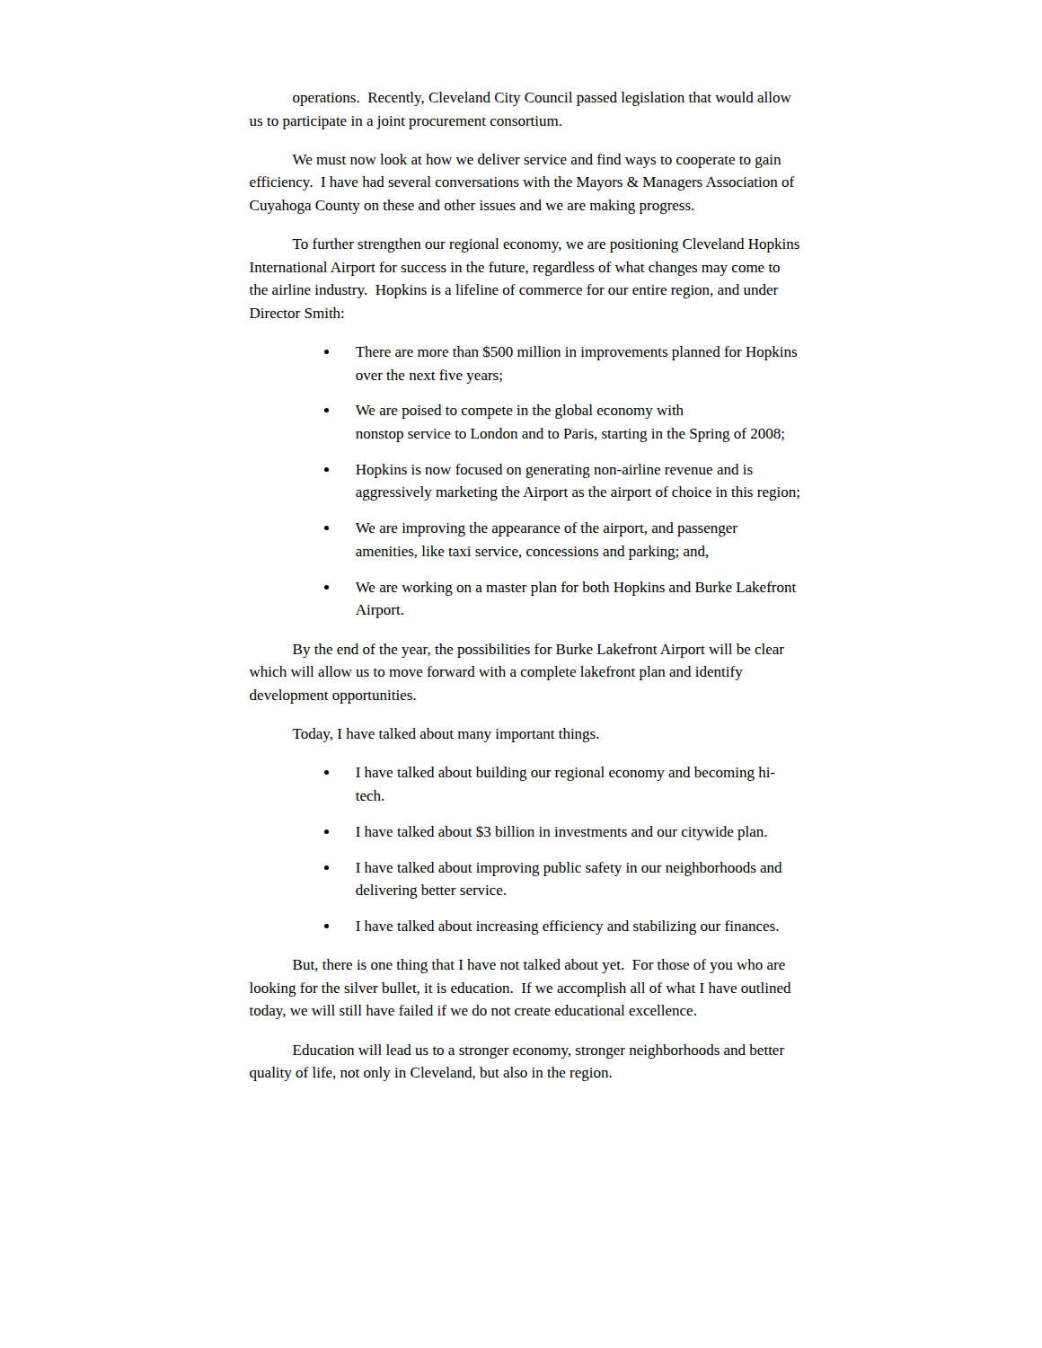operations. Recently, Cleveland City Council passed legislation that would allow us to participate in a joint procurement consortium.
We must now look at how we deliver service and find ways to cooperate to gain efficiency. I have had several conversations with the Mayors & Managers Association of Cuyahoga County on these and other issues and we are making progress.
To further strengthen our regional economy, we are positioning Cleveland Hopkins International Airport for success in the future, regardless of what changes may come to the airline industry. Hopkins is a lifeline of commerce for our entire region, and under Director Smith:
There are more than $500 million in improvements planned for Hopkins over the next five years;
We are poised to compete in the global economy with
nonstop service to London and to Paris, starting in the Spring of 2008;
Hopkins is now focused on generating non-airline revenue and is aggressively marketing the Airport as the airport of choice in this region;
We are improving the appearance of the airport, and passenger amenities, like taxi service, concessions and parking; and,
We are working on a master plan for both Hopkins and Burke Lakefront Airport.
By the end of the year, the possibilities for Burke Lakefront Airport will be clear which will allow us to move forward with a complete lakefront plan and identify development opportunities.
Today, I have talked about many important things.
I have talked about building our regional economy and becoming hi-tech.
I have talked about $3 billion in investments and our citywide plan.
I have talked about improving public safety in our neighborhoods and delivering better service.
I have talked about increasing efficiency and stabilizing our finances.
But, there is one thing that I have not talked about yet. For those of you who are looking for the silver bullet, it is education. If we accomplish all of what I have outlined today, we will still have failed if we do not create educational excellence.
Education will lead us to a stronger economy, stronger neighborhoods and better quality of life, not only in Cleveland, but also in the region.